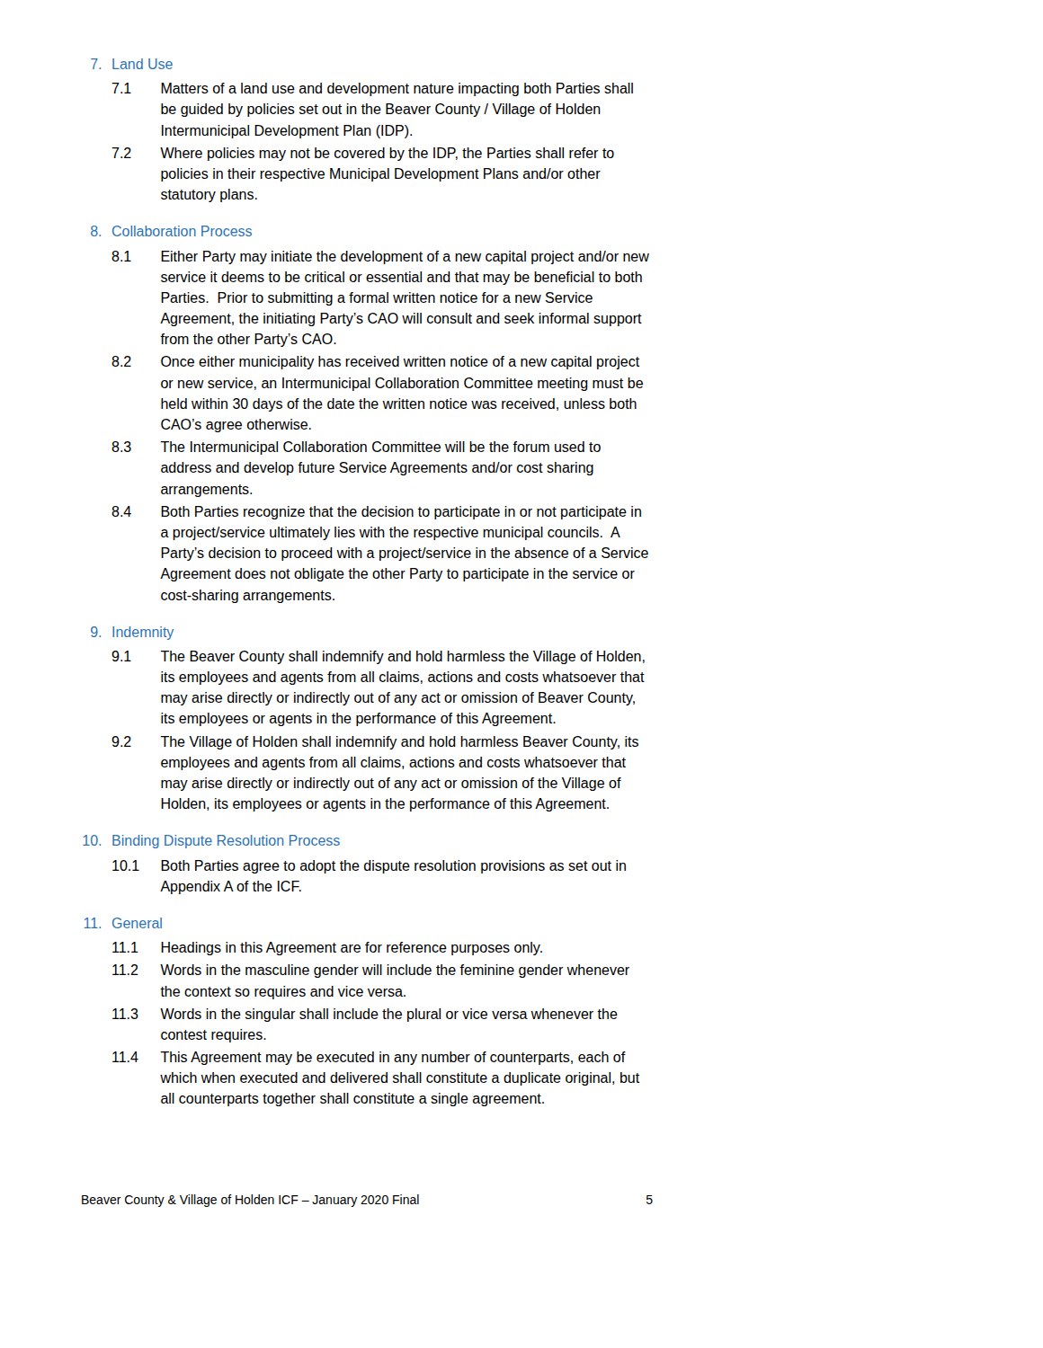Land Use
7.1 Matters of a land use and development nature impacting both Parties shall be guided by policies set out in the Beaver County / Village of Holden Intermunicipal Development Plan (IDP).
7.2 Where policies may not be covered by the IDP, the Parties shall refer to policies in their respective Municipal Development Plans and/or other statutory plans.
Collaboration Process
8.1 Either Party may initiate the development of a new capital project and/or new service it deems to be critical or essential and that may be beneficial to both Parties. Prior to submitting a formal written notice for a new Service Agreement, the initiating Party’s CAO will consult and seek informal support from the other Party’s CAO.
8.2 Once either municipality has received written notice of a new capital project or new service, an Intermunicipal Collaboration Committee meeting must be held within 30 days of the date the written notice was received, unless both CAO’s agree otherwise.
8.3 The Intermunicipal Collaboration Committee will be the forum used to address and develop future Service Agreements and/or cost sharing arrangements.
8.4 Both Parties recognize that the decision to participate in or not participate in a project/service ultimately lies with the respective municipal councils. A Party’s decision to proceed with a project/service in the absence of a Service Agreement does not obligate the other Party to participate in the service or cost-sharing arrangements.
Indemnity
9.1 The Beaver County shall indemnify and hold harmless the Village of Holden, its employees and agents from all claims, actions and costs whatsoever that may arise directly or indirectly out of any act or omission of Beaver County, its employees or agents in the performance of this Agreement.
9.2 The Village of Holden shall indemnify and hold harmless Beaver County, its employees and agents from all claims, actions and costs whatsoever that may arise directly or indirectly out of any act or omission of the Village of Holden, its employees or agents in the performance of this Agreement.
Binding Dispute Resolution Process
10.1 Both Parties agree to adopt the dispute resolution provisions as set out in Appendix A of the ICF.
General
11.1 Headings in this Agreement are for reference purposes only.
11.2 Words in the masculine gender will include the feminine gender whenever the context so requires and vice versa.
11.3 Words in the singular shall include the plural or vice versa whenever the contest requires.
11.4 This Agreement may be executed in any number of counterparts, each of which when executed and delivered shall constitute a duplicate original, but all counterparts together shall constitute a single agreement.
Beaver County & Village of Holden ICF – January 2020 Final 5